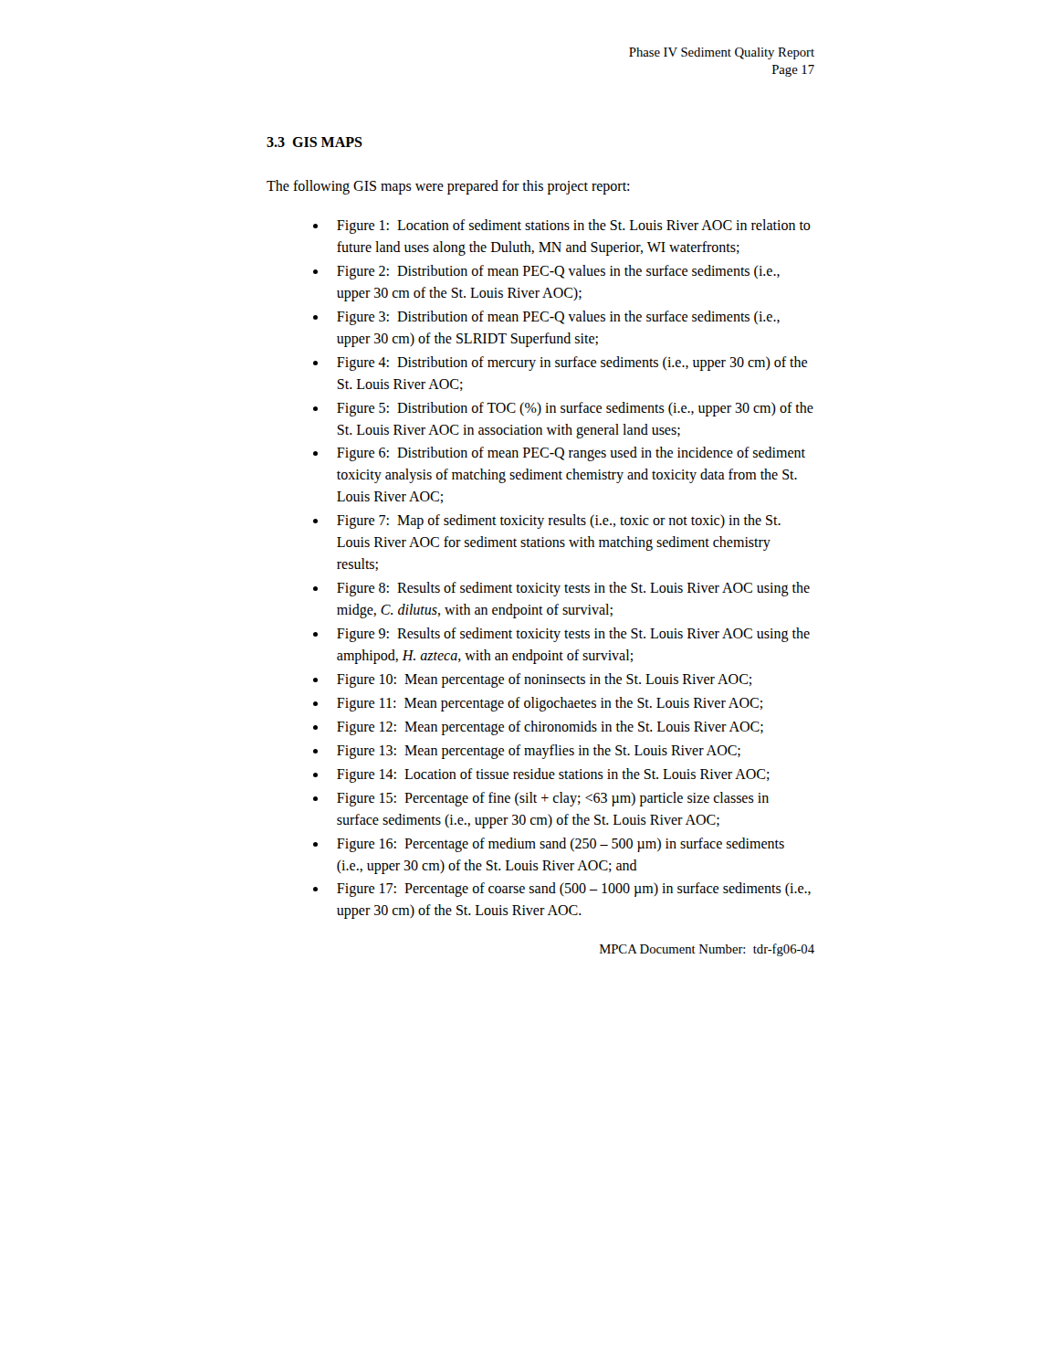Phase IV Sediment Quality Report
Page 17
3.3 GIS MAPS
The following GIS maps were prepared for this project report:
Figure 1: Location of sediment stations in the St. Louis River AOC in relation to future land uses along the Duluth, MN and Superior, WI waterfronts;
Figure 2: Distribution of mean PEC-Q values in the surface sediments (i.e., upper 30 cm of the St. Louis River AOC);
Figure 3: Distribution of mean PEC-Q values in the surface sediments (i.e., upper 30 cm) of the SLRIDT Superfund site;
Figure 4: Distribution of mercury in surface sediments (i.e., upper 30 cm) of the St. Louis River AOC;
Figure 5: Distribution of TOC (%) in surface sediments (i.e., upper 30 cm) of the St. Louis River AOC in association with general land uses;
Figure 6: Distribution of mean PEC-Q ranges used in the incidence of sediment toxicity analysis of matching sediment chemistry and toxicity data from the St. Louis River AOC;
Figure 7: Map of sediment toxicity results (i.e., toxic or not toxic) in the St. Louis River AOC for sediment stations with matching sediment chemistry results;
Figure 8: Results of sediment toxicity tests in the St. Louis River AOC using the midge, C. dilutus, with an endpoint of survival;
Figure 9: Results of sediment toxicity tests in the St. Louis River AOC using the amphipod, H. azteca, with an endpoint of survival;
Figure 10: Mean percentage of noninsects in the St. Louis River AOC;
Figure 11: Mean percentage of oligochaetes in the St. Louis River AOC;
Figure 12: Mean percentage of chironomids in the St. Louis River AOC;
Figure 13: Mean percentage of mayflies in the St. Louis River AOC;
Figure 14: Location of tissue residue stations in the St. Louis River AOC;
Figure 15: Percentage of fine (silt + clay; <63 µm) particle size classes in surface sediments (i.e., upper 30 cm) of the St. Louis River AOC;
Figure 16: Percentage of medium sand (250 – 500 µm) in surface sediments (i.e., upper 30 cm) of the St. Louis River AOC; and
Figure 17: Percentage of coarse sand (500 – 1000 µm) in surface sediments (i.e., upper 30 cm) of the St. Louis River AOC.
MPCA Document Number: tdr-fg06-04